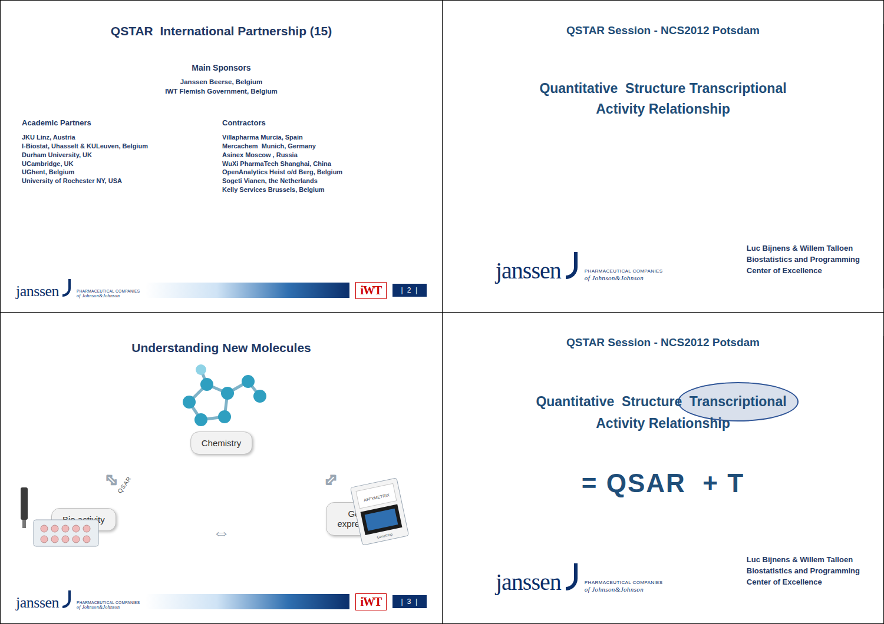QSTAR International Partnership (15)
Main Sponsors
Janssen Beerse, Belgium
IWT Flemish Government, Belgium
Academic Partners
JKU Linz, Austria
I-Biostat, Uhasselt & KULeuven, Belgium
Durham University, UK
UCambridge, UK
UGhent, Belgium
University of Rochester NY, USA
Contractors
Villapharma Murcia, Spain
Mercachem Munich, Germany
Asinex Moscow , Russia
WuXi PharmaTech Shanghai, China
OpenAnalytics Heist o/d Berg, Belgium
Sogeti Vianen, the Netherlands
Kelly Services Brussels, Belgium
janssen Pharmaceutical Companiesof Johnson&Johnson
iWT
| 2 |
QSTAR Session - NCS2012 Potsdam
Quantitative Structure Transcriptional
Activity Relationship
janssen Pharmaceutical Companiesof Johnson&Johnson
Luc Bijnens & Willem Talloen
Biostatistics and Programming
Center of Excellence
Understanding New Molecules
Chemistry
Bio activity
Gene
expression
⇕ ⇕ ⇔ QSAR AFFYMETRIX GeneChip
janssen Pharmaceutical Companiesof Johnson&Johnson
iWT
| 3 |
QSTAR Session - NCS2012 Potsdam
Quantitative Structure Transcriptional
Activity Relationship
= QSAR + T
janssen Pharmaceutical Companiesof Johnson&Johnson
Luc Bijnens & Willem Talloen
Biostatistics and Programming
Center of Excellence